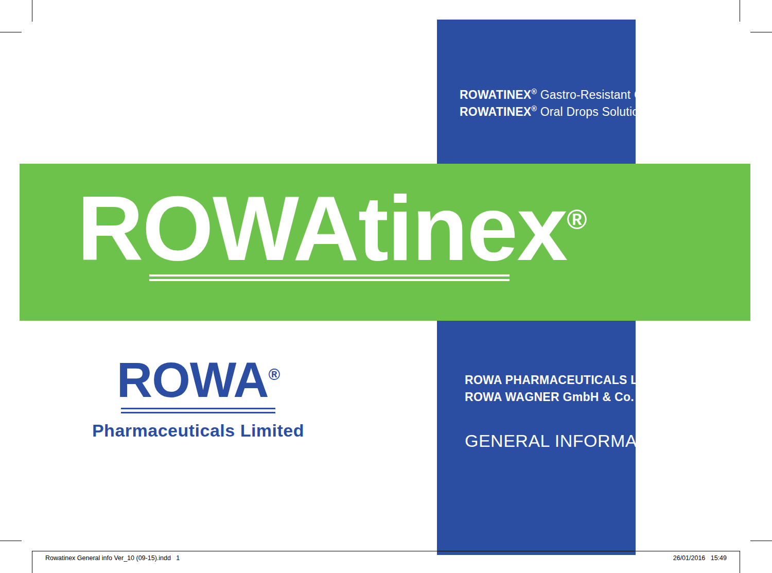ROWATINEX® Gastro-Resistant Capsules
ROWATINEX® Oral Drops Solution
ROWAtinex®
ROWA®
Pharmaceuticals Limited
ROWA PHARMACEUTICALS LTD
ROWA WAGNER GmbH & Co. KG
GENERAL INFORMATION
Rowatinex General info Ver_10 (09-15).indd 1
26/01/2016 15:49